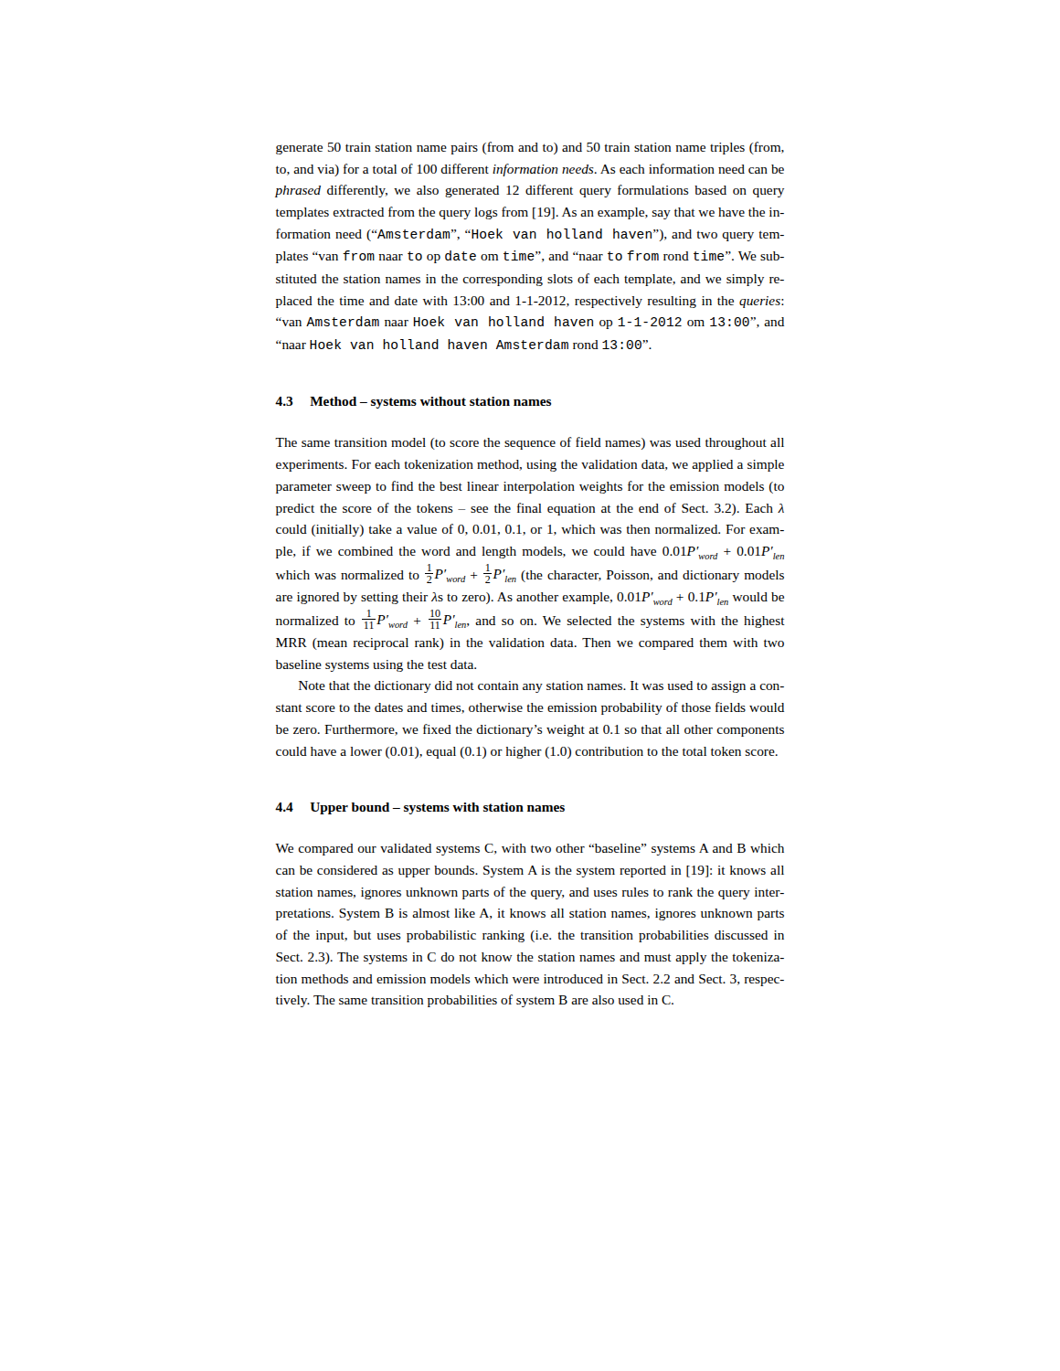generate 50 train station name pairs (from and to) and 50 train station name triples (from, to, and via) for a total of 100 different information needs. As each information need can be phrased differently, we also generated 12 different query formulations based on query templates extracted from the query logs from [19]. As an example, say that we have the information need (“Amsterdam”, “Hoek van holland haven”), and two query templates “van from naar to op date om time”, and “naar to from rond time”. We substituted the station names in the corresponding slots of each template, and we simply replaced the time and date with 13:00 and 1-1-2012, respectively resulting in the queries: “van Amsterdam naar Hoek van holland haven op 1-1-2012 om 13:00”, and “naar Hoek van holland haven Amsterdam rond 13:00”.
4.3 Method – systems without station names
The same transition model (to score the sequence of field names) was used throughout all experiments. For each tokenization method, using the validation data, we applied a simple parameter sweep to find the best linear interpolation weights for the emission models (to predict the score of the tokens – see the final equation at the end of Sect. 3.2). Each λ could (initially) take a value of 0, 0.01, 0.1, or 1, which was then normalized. For example, if we combined the word and length models, we could have 0.01P′word + 0.01P′len which was normalized to 12 P′word + 12 P′len (the character, Poisson, and dictionary models are ignored by setting their λs to zero). As another example, 0.01P′word + 0.1P′len would be normalized to 111 P′word + 1011 P′len, and so on. We selected the systems with the highest MRR (mean reciprocal rank) in the validation data. Then we compared them with two baseline systems using the test data.
Note that the dictionary did not contain any station names. It was used to assign a constant score to the dates and times, otherwise the emission probability of those fields would be zero. Furthermore, we fixed the dictionary’s weight at 0.1 so that all other components could have a lower (0.01), equal (0.1) or higher (1.0) contribution to the total token score.
4.4 Upper bound – systems with station names
We compared our validated systems C, with two other “baseline” systems A and B which can be considered as upper bounds. System A is the system reported in [19]: it knows all station names, ignores unknown parts of the query, and uses rules to rank the query interpretations. System B is almost like A, it knows all station names, ignores unknown parts of the input, but uses probabilistic ranking (i.e. the transition probabilities discussed in Sect. 2.3). The systems in C do not know the station names and must apply the tokenization methods and emission models which were introduced in Sect. 2.2 and Sect. 3, respectively. The same transition probabilities of system B are also used in C.